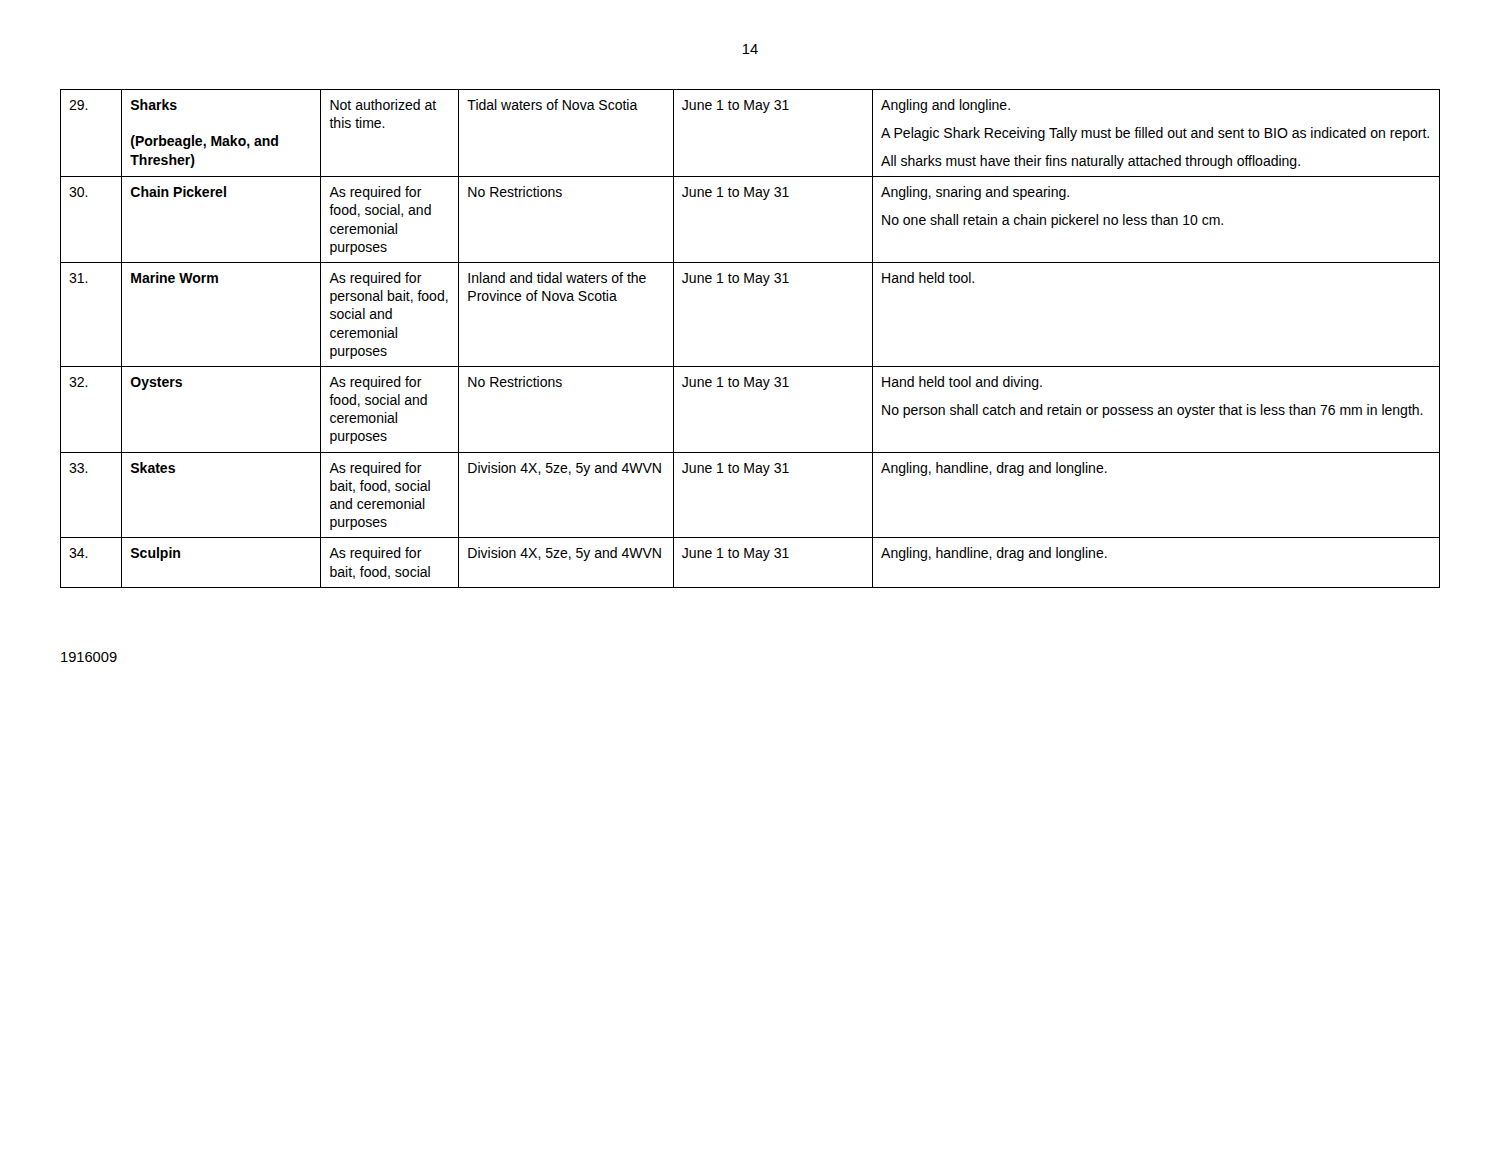14
| 29. | Sharks (Porbeagle, Mako, and Thresher) | Not authorized at this time. | Tidal waters of Nova Scotia | June 1 to May 31 | Angling and longline. A Pelagic Shark Receiving Tally must be filled out and sent to BIO as indicated on report. All sharks must have their fins naturally attached through offloading. |
| 30. | Chain Pickerel | As required for food, social, and ceremonial purposes | No Restrictions | June 1 to May 31 | Angling, snaring and spearing. No one shall retain a chain pickerel no less than 10 cm. |
| 31. | Marine Worm | As required for personal bait, food, social and ceremonial purposes | Inland and tidal waters of the Province of Nova Scotia | June 1 to May 31 | Hand held tool. |
| 32. | Oysters | As required for food, social and ceremonial purposes | No Restrictions | June 1 to May 31 | Hand held tool and diving. No person shall catch and retain or possess an oyster that is less than 76 mm in length. |
| 33. | Skates | As required for bait, food, social and ceremonial purposes | Division 4X, 5ze, 5y and 4WVN | June 1 to May 31 | Angling, handline, drag and longline. |
| 34. | Sculpin | As required for bait, food, social | Division 4X, 5ze, 5y and 4WVN | June 1 to May 31 | Angling, handline, drag and longline. |
1916009